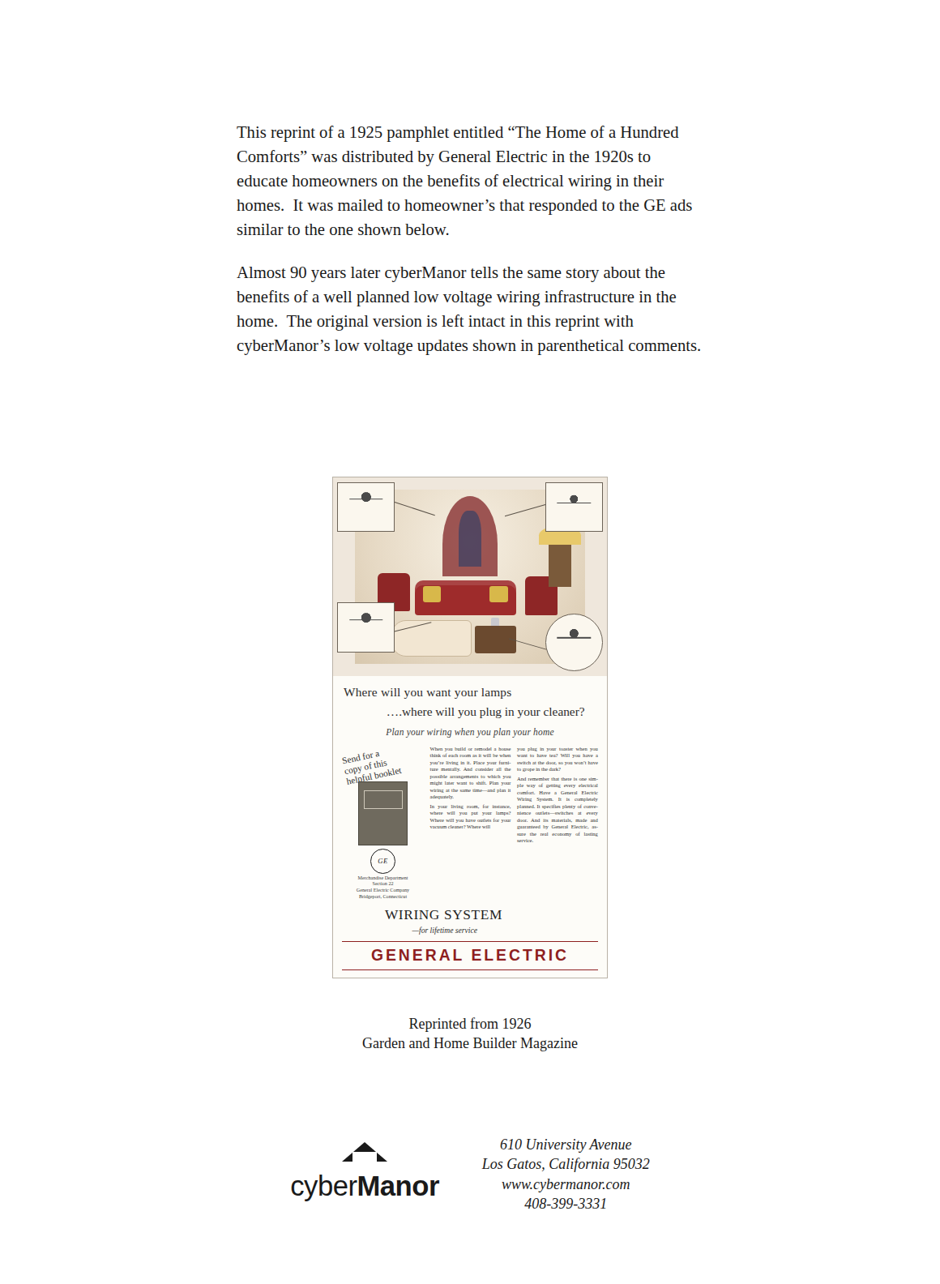This reprint of a 1925 pamphlet entitled “The Home of a Hundred Comforts” was distributed by General Electric in the 1920s to educate homeowners on the benefits of electrical wiring in their homes. It was mailed to homeowner’s that responded to the GE ads similar to the one shown below.
Almost 90 years later cyberManor tells the same story about the benefits of a well planned low voltage wiring infrastructure in the home. The original version is left intact in this reprint with cyberManor’s low voltage updates shown in parenthetical comments.
Where will you want your lamps
….where will you plug in your cleaner?
Plan your wiring when you plan your home
Send for a
copy of this
helpful booklet
Merchandise Department
Section 22
General Electric Company
Bridgeport, Connecticut
When you build or remodel a house think of each room as it will be when you’re living in it. Place your furniture mentally. And consider all the possible arrangements to which you might later want to shift. Plan your wiring at the same time—and plan it adequately.
In your living room, for instance, where will you put your lamps? Where will you have outlets for your vacuum cleaner? Where will
you plug in your toaster when you want to have tea? Will you have a switch at the door, so you won’t have to grope in the dark?
And remember that there is one simple way of getting every electrical comfort. Have a General Electric Wiring System. It is completely planned. It specifies plenty of convenience outlets—switches at every door. And its materials, made and guaranteed by General Electric, assure the real economy of lasting service.
WIRING SYSTEM —for lifetime service
GENERAL ELECTRIC
Reprinted from 1926
Garden and Home Builder Magazine
cyber Manor
610 University Avenue
Los Gatos, California 95032
www.cybermanor.com
408-399-3331